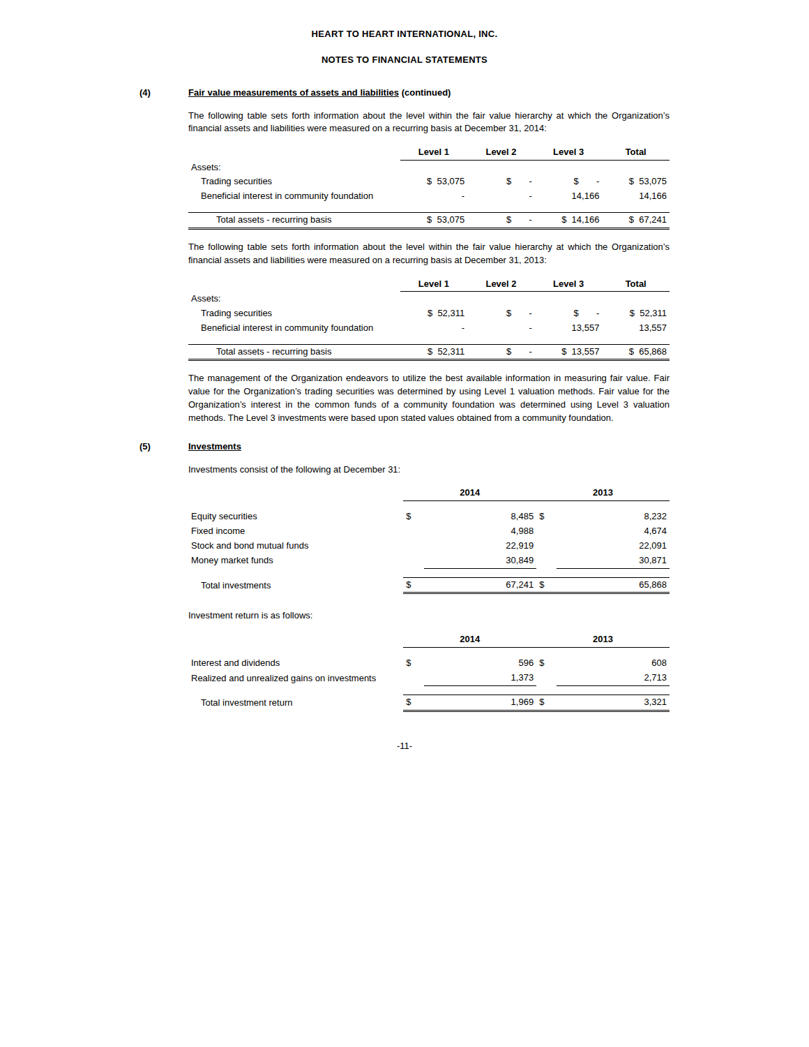HEART TO HEART INTERNATIONAL, INC.
NOTES TO FINANCIAL STATEMENTS
(4)
Fair value measurements of assets and liabilities (continued)
The following table sets forth information about the level within the fair value hierarchy at which the Organization’s financial assets and liabilities were measured on a recurring basis at December 31, 2014:
| | Level 1 | Level 2 | Level 3 | Total |
| Assets: | | | | |
| Trading securities | $ 53,075 | $ - | $ - | $ 53,075 |
| Beneficial interest in community foundation | - | - | 14,166 | 14,166 |
| Total assets - recurring basis | $ 53,075 | $ - | $ 14,166 | $ 67,241 |
The following table sets forth information about the level within the fair value hierarchy at which the Organization’s financial assets and liabilities were measured on a recurring basis at December 31, 2013:
| | Level 1 | Level 2 | Level 3 | Total |
| Assets: | | | | |
| Trading securities | $ 52,311 | $ - | $ - | $ 52,311 |
| Beneficial interest in community foundation | - | - | 13,557 | 13,557 |
| Total assets - recurring basis | $ 52,311 | $ - | $ 13,557 | $ 65,868 |
The management of the Organization endeavors to utilize the best available information in measuring fair value. Fair value for the Organization’s trading securities was determined by using Level 1 valuation methods. Fair value for the Organization’s interest in the common funds of a community foundation was determined using Level 3 valuation methods. The Level 3 investments were based upon stated values obtained from a community foundation.
(5)
Investments
Investments consist of the following at December 31:
| | 2014 | 2013 |
| Equity securities | $ | 8,485 | $ | 8,232 |
| Fixed income | | 4,988 | | 4,674 |
| Stock and bond mutual funds | | 22,919 | | 22,091 |
| Money market funds | | 30,849 | | 30,871 |
| Total investments | $ | 67,241 | $ | 65,868 |
Investment return is as follows:
| | 2014 | 2013 |
| Interest and dividends | $ | 596 | $ | 608 |
| Realized and unrealized gains on investments | | 1,373 | | 2,713 |
| Total investment return | $ | 1,969 | $ | 3,321 |
-11-